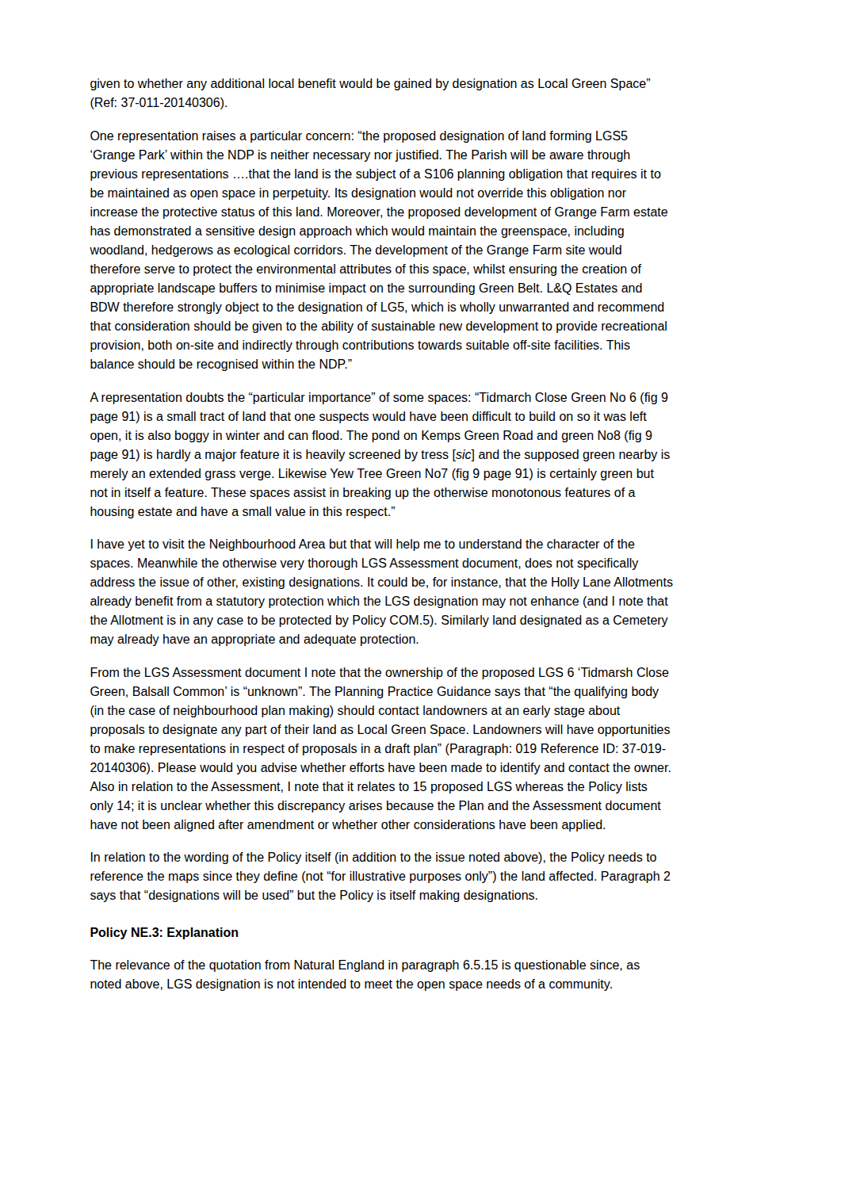given to whether any additional local benefit would be gained by designation as Local Green Space” (Ref: 37-011-20140306).
One representation raises a particular concern: “the proposed designation of land forming LGS5 ‘Grange Park’ within the NDP is neither necessary nor justified. The Parish will be aware through previous representations ….that the land is the subject of a S106 planning obligation that requires it to be maintained as open space in perpetuity. Its designation would not override this obligation nor increase the protective status of this land. Moreover, the proposed development of Grange Farm estate has demonstrated a sensitive design approach which would maintain the greenspace, including woodland, hedgerows as ecological corridors. The development of the Grange Farm site would therefore serve to protect the environmental attributes of this space, whilst ensuring the creation of appropriate landscape buffers to minimise impact on the surrounding Green Belt. L&Q Estates and BDW therefore strongly object to the designation of LG5, which is wholly unwarranted and recommend that consideration should be given to the ability of sustainable new development to provide recreational provision, both on-site and indirectly through contributions towards suitable off-site facilities. This balance should be recognised within the NDP.”
A representation doubts the “particular importance” of some spaces: “Tidmarch Close Green No 6 (fig 9 page 91) is a small tract of land that one suspects would have been difficult to build on so it was left open, it is also boggy in winter and can flood. The pond on Kemps Green Road and green No8 (fig 9 page 91) is hardly a major feature it is heavily screened by tress [sic] and the supposed green nearby is merely an extended grass verge. Likewise Yew Tree Green No7 (fig 9 page 91) is certainly green but not in itself a feature. These spaces assist in breaking up the otherwise monotonous features of a housing estate and have a small value in this respect.”
I have yet to visit the Neighbourhood Area but that will help me to understand the character of the spaces. Meanwhile the otherwise very thorough LGS Assessment document, does not specifically address the issue of other, existing designations. It could be, for instance, that the Holly Lane Allotments already benefit from a statutory protection which the LGS designation may not enhance (and I note that the Allotment is in any case to be protected by Policy COM.5). Similarly land designated as a Cemetery may already have an appropriate and adequate protection.
From the LGS Assessment document I note that the ownership of the proposed LGS 6 ‘Tidmarsh Close Green, Balsall Common’ is “unknown”. The Planning Practice Guidance says that “the qualifying body (in the case of neighbourhood plan making) should contact landowners at an early stage about proposals to designate any part of their land as Local Green Space. Landowners will have opportunities to make representations in respect of proposals in a draft plan” (Paragraph: 019 Reference ID: 37-019-20140306). Please would you advise whether efforts have been made to identify and contact the owner. Also in relation to the Assessment, I note that it relates to 15 proposed LGS whereas the Policy lists only 14; it is unclear whether this discrepancy arises because the Plan and the Assessment document have not been aligned after amendment or whether other considerations have been applied.
In relation to the wording of the Policy itself (in addition to the issue noted above), the Policy needs to reference the maps since they define (not “for illustrative purposes only”) the land affected. Paragraph 2 says that “designations will be used” but the Policy is itself making designations.
Policy NE.3: Explanation
The relevance of the quotation from Natural England in paragraph 6.5.15 is questionable since, as noted above, LGS designation is not intended to meet the open space needs of a community.